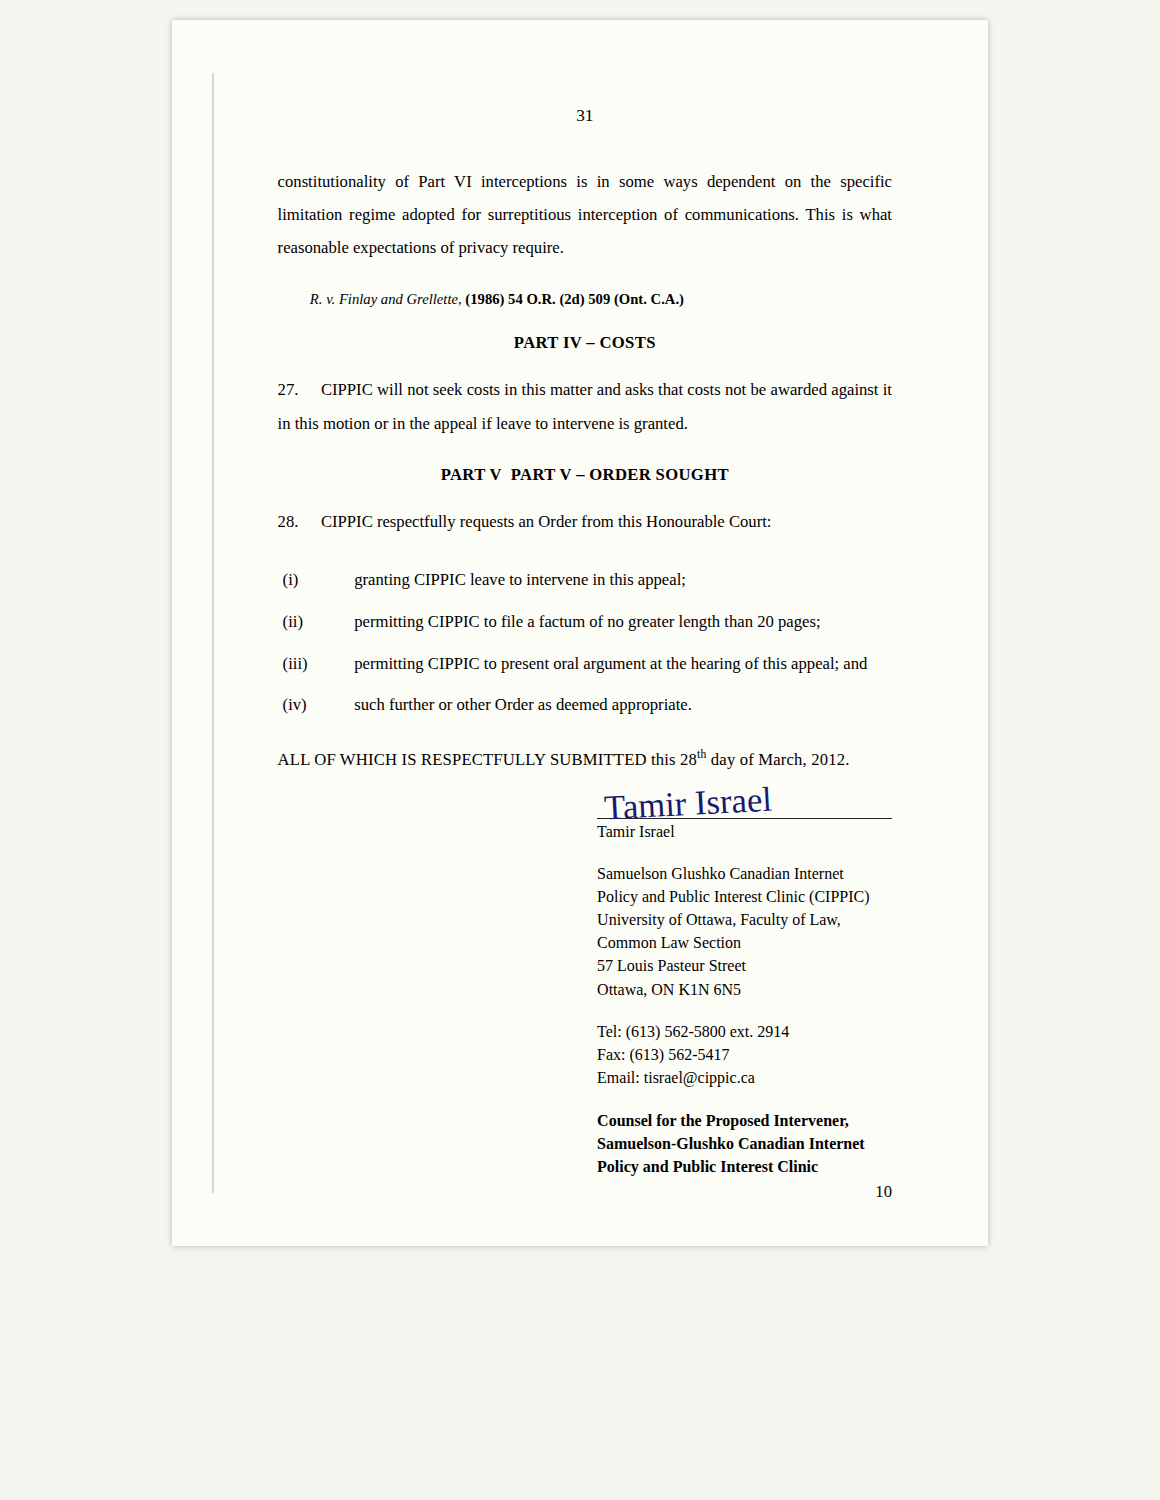31
constitutionality of Part VI interceptions is in some ways dependent on the specific limitation regime adopted for surreptitious interception of communications. This is what reasonable expectations of privacy require.
R. v. Finlay and Grellette, (1986) 54 O.R. (2d) 509 (Ont. C.A.)
PART IV – COSTS
27. CIPPIC will not seek costs in this matter and asks that costs not be awarded against it in this motion or in the appeal if leave to intervene is granted.
PART V PART V – ORDER SOUGHT
28. CIPPIC respectfully requests an Order from this Honourable Court:
(i) granting CIPPIC leave to intervene in this appeal;
(ii) permitting CIPPIC to file a factum of no greater length than 20 pages;
(iii) permitting CIPPIC to present oral argument at the hearing of this appeal; and
(iv) such further or other Order as deemed appropriate.
ALL OF WHICH IS RESPECTFULLY SUBMITTED this 28th day of March, 2012.
Tamir Israel
Tamir Israel
Samuelson Glushko Canadian Internet
Policy and Public Interest Clinic (CIPPIC)
University of Ottawa, Faculty of Law,
Common Law Section
57 Louis Pasteur Street
Ottawa, ON K1N 6N5
Tel: (613) 562-5800 ext. 2914
Fax: (613) 562-5417
Email: tisrael@cippic.ca
Counsel for the Proposed Intervener,
Samuelson-Glushko Canadian Internet
Policy and Public Interest Clinic
10